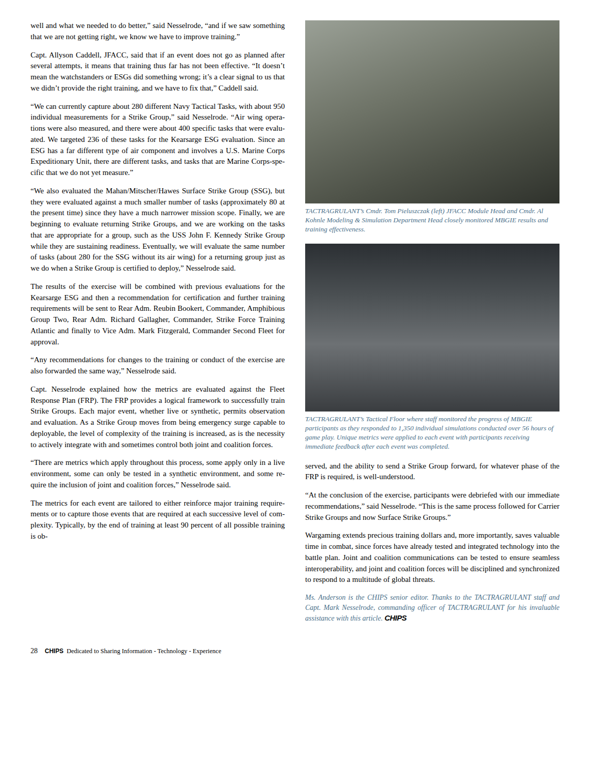well and what we needed to do better,” said Nesselrode, “and if we saw something that we are not getting right, we know we have to improve training.”
Capt. Allyson Caddell, JFACC, said that if an event does not go as planned after several attempts, it means that training thus far has not been effective. “It doesn’t mean the watchstanders or ESGs did something wrong; it’s a clear signal to us that we didn’t provide the right training, and we have to fix that,” Caddell said.
“We can currently capture about 280 different Navy Tactical Tasks, with about 950 individual measurements for a Strike Group,” said Nesselrode. “Air wing operations were also measured, and there were about 400 specific tasks that were evaluated. We targeted 236 of these tasks for the Kearsarge ESG evaluation. Since an ESG has a far different type of air component and involves a U.S. Marine Corps Expeditionary Unit, there are different tasks, and tasks that are Marine Corps-specific that we do not yet measure.”
“We also evaluated the Mahan/Mitscher/Hawes Surface Strike Group (SSG), but they were evaluated against a much smaller number of tasks (approximately 80 at the present time) since they have a much narrower mission scope. Finally, we are beginning to evaluate returning Strike Groups, and we are working on the tasks that are appropriate for a group, such as the USS John F. Kennedy Strike Group while they are sustaining readiness. Eventually, we will evaluate the same number of tasks (about 280 for the SSG without its air wing) for a returning group just as we do when a Strike Group is certified to deploy,” Nesselrode said.
The results of the exercise will be combined with previous evaluations for the Kearsarge ESG and then a recommendation for certification and further training requirements will be sent to Rear Adm. Reubin Bookert, Commander, Amphibious Group Two, Rear Adm. Richard Gallagher, Commander, Strike Force Training Atlantic and finally to Vice Adm. Mark Fitzgerald, Commander Second Fleet for approval.
“Any recommendations for changes to the training or conduct of the exercise are also forwarded the same way,” Nesselrode said.
Capt. Nesselrode explained how the metrics are evaluated against the Fleet Response Plan (FRP). The FRP provides a logical framework to successfully train Strike Groups. Each major event, whether live or synthetic, permits observation and evaluation. As a Strike Group moves from being emergency surge capable to deployable, the level of complexity of the training is increased, as is the necessity to actively integrate with and sometimes control both joint and coalition forces.
“There are metrics which apply throughout this process, some apply only in a live environment, some can only be tested in a synthetic environment, and some require the inclusion of joint and coalition forces,” Nesselrode said.
The metrics for each event are tailored to either reinforce major training requirements or to capture those events that are required at each successive level of complexity. Typically, by the end of training at least 90 percent of all possible training is ob-
TACTRAGRULANT’s Cmdr. Tom Pieluszczak (left) JFACC Module Head and Cmdr. Al Kohnle Modeling & Simulation Department Head closely monitored MBGIE results and training effectiveness.
TACTRAGRULANT’s Tactical Floor where staff monitored the progress of MBGIE participants as they responded to 1,350 individual simulations conducted over 56 hours of game play. Unique metrics were applied to each event with participants receiving immediate feedback after each event was completed.
served, and the ability to send a Strike Group forward, for whatever phase of the FRP is required, is well-understood.
“At the conclusion of the exercise, participants were debriefed with our immediate recommendations,” said Nesselrode. “This is the same process followed for Carrier Strike Groups and now Surface Strike Groups.”
Wargaming extends precious training dollars and, more importantly, saves valuable time in combat, since forces have already tested and integrated technology into the battle plan. Joint and coalition communications can be tested to ensure seamless interoperability, and joint and coalition forces will be disciplined and synchronized to respond to a multitude of global threats.
Ms. Anderson is the CHIPS senior editor. Thanks to the TACTRAGRULANT staff and Capt. Mark Nesselrode, commanding officer of TACTRAGRULANT for his invaluable assistance with this article. CHIPS
28 CHIPS Dedicated to Sharing Information - Technology - Experience